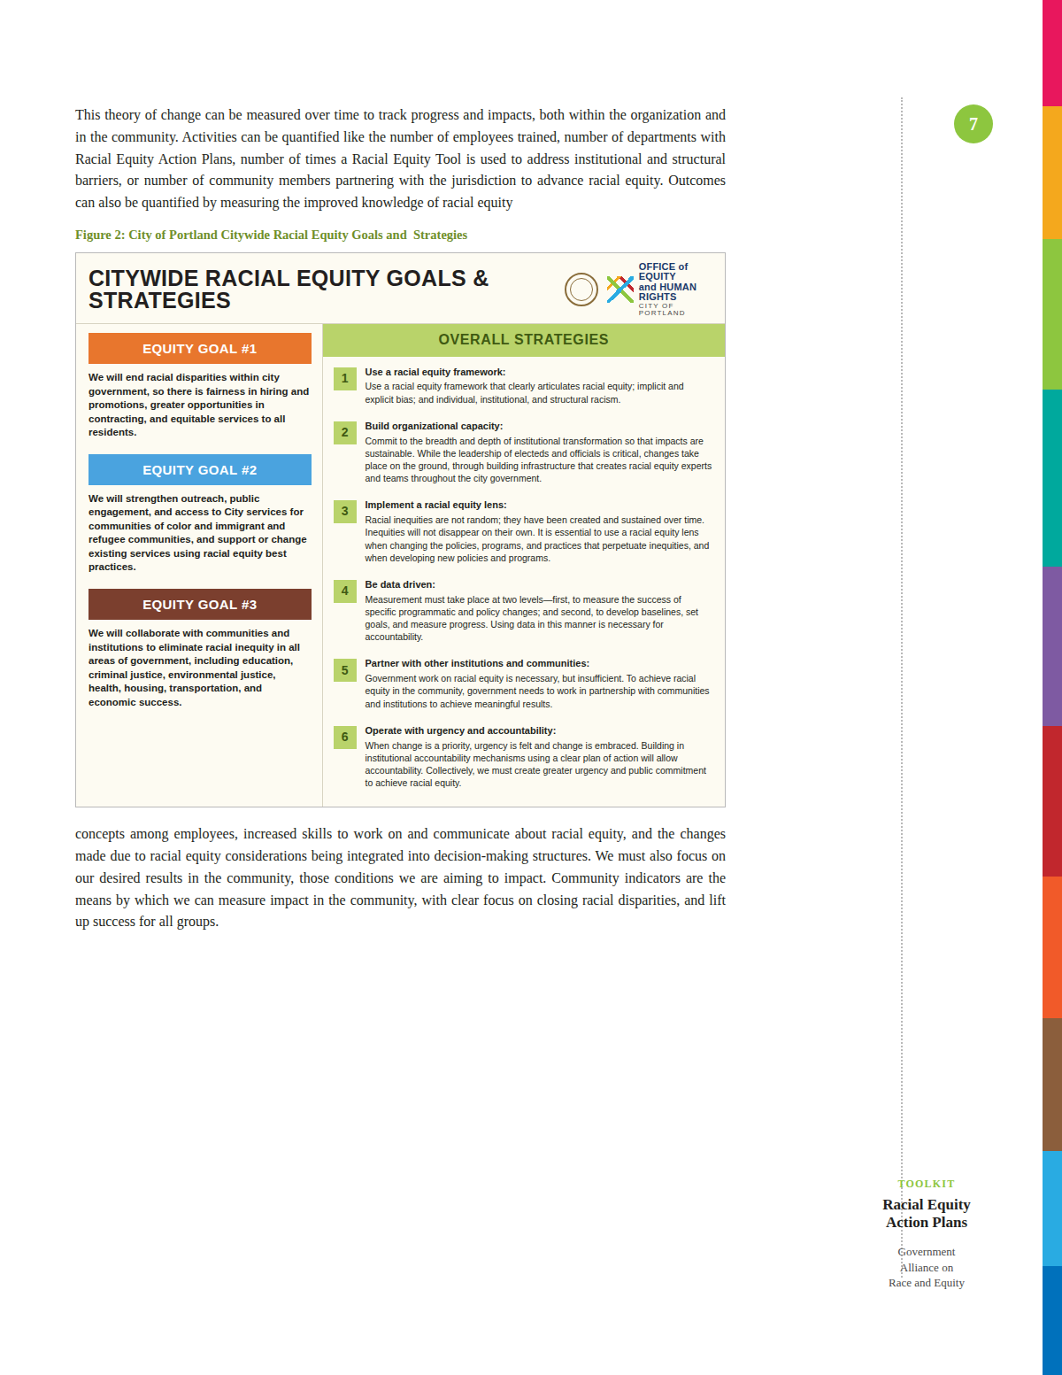7
This theory of change can be measured over time to track progress and impacts, both within the organization and in the community. Activities can be quantified like the number of employees trained, number of departments with Racial Equity Action Plans, number of times a Racial Equity Tool is used to address institutional and structural barriers, or number of community members partnering with the jurisdiction to advance racial equity. Outcomes can also be quantified by measuring the improved knowledge of racial equity
Figure 2: City of Portland Citywide Racial Equity Goals and Strategies
Citywide Racial Equity Goals & Strategies
OFFICE of EQUITY
and HUMAN RIGHTS
CITY OF PORTLAND
Equity Goal #1
We will end racial disparities within city government, so there is fairness in hiring and promotions, greater opportunities in contracting, and equitable services to all residents.
Equity Goal #2
We will strengthen outreach, public engagement, and access to City services for communities of color and immigrant and refugee communities, and support or change existing services using racial equity best practices.
Equity Goal #3
We will collaborate with communities and institutions to eliminate racial inequity in all areas of government, including education, criminal justice, environmental justice, health, housing, transportation, and economic success.
Overall Strategies
1
Use a racial equity framework: Use a racial equity framework that clearly articulates racial equity; implicit and explicit bias; and individual, institutional, and structural racism.
2
Build organizational capacity: Commit to the breadth and depth of institutional transformation so that impacts are sustainable. While the leadership of electeds and officials is critical, changes take place on the ground, through building infrastructure that creates racial equity experts and teams throughout the city government.
3
Implement a racial equity lens: Racial inequities are not random; they have been created and sustained over time. Inequities will not disappear on their own. It is essential to use a racial equity lens when changing the policies, programs, and practices that perpetuate inequities, and when developing new policies and programs.
4
Be data driven: Measurement must take place at two levels—first, to measure the success of specific programmatic and policy changes; and second, to develop baselines, set goals, and measure progress. Using data in this manner is necessary for accountability.
5
Partner with other institutions and communities: Government work on racial equity is necessary, but insufficient. To achieve racial equity in the community, government needs to work in partnership with communities and institutions to achieve meaningful results.
6
Operate with urgency and accountability: When change is a priority, urgency is felt and change is embraced. Building in institutional accountability mechanisms using a clear plan of action will allow accountability. Collectively, we must create greater urgency and public commitment to achieve racial equity.
concepts among employees, increased skills to work on and communicate about racial equity, and the changes made due to racial equity considerations being integrated into decision-making structures. We must also focus on our desired results in the community, those conditions we are aiming to impact. Community indicators are the means by which we can measure impact in the community, with clear focus on closing racial disparities, and lift up success for all groups.
Toolkit
Racial Equity
Action Plans
Government
Alliance on
Race and Equity